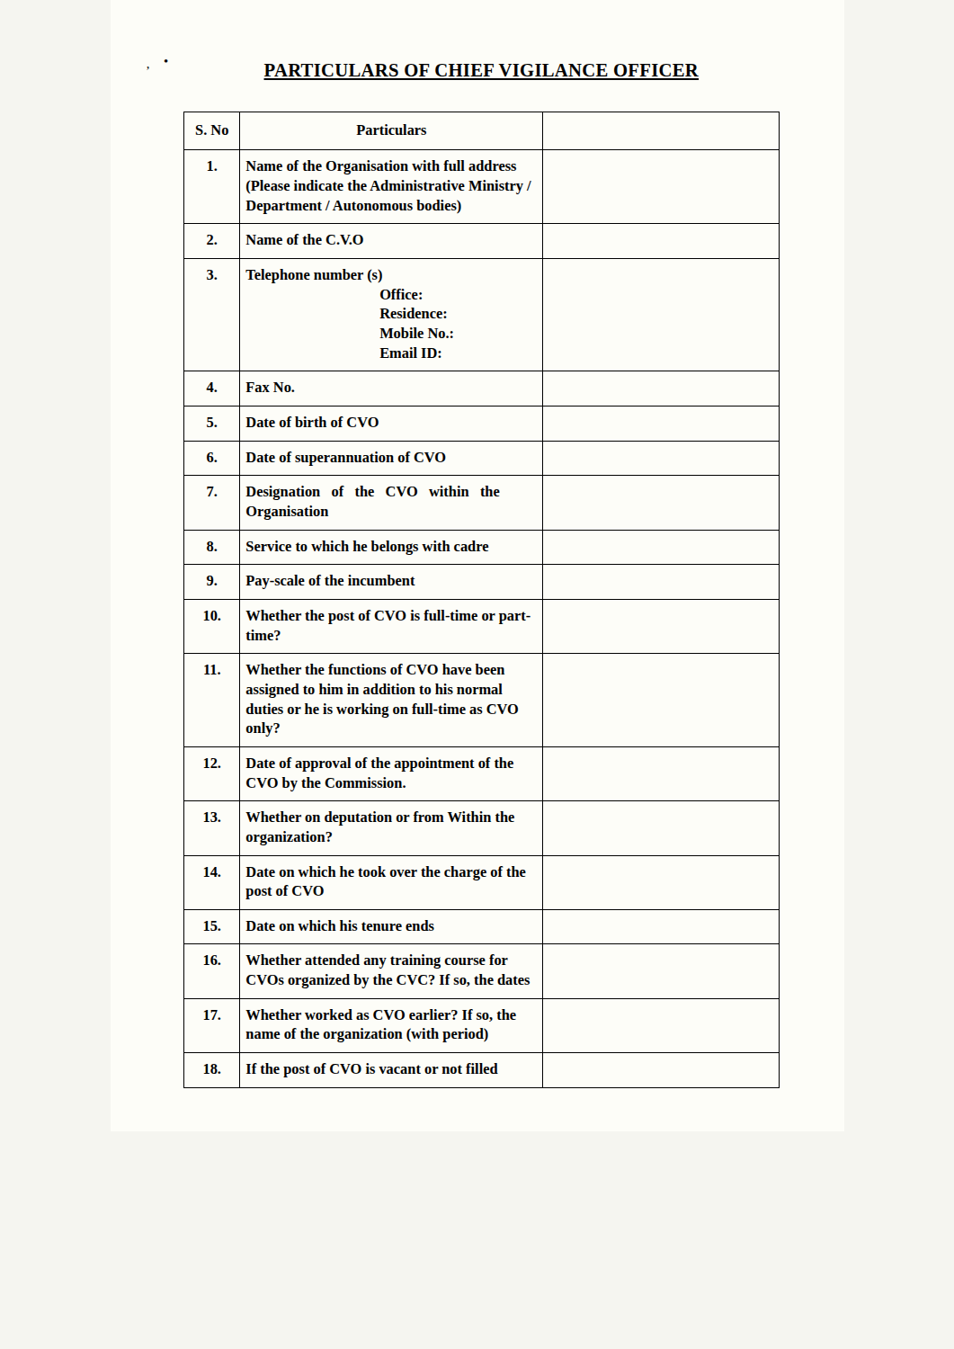, •
PARTICULARS OF CHIEF VIGILANCE OFFICER
| S. No | Particulars | |
| --- | --- | --- |
| 1. | Name of the Organisation with full address (Please indicate the Administrative Ministry / Department / Autonomous bodies) | |
| 2. | Name of the C.V.O | |
| 3. | Telephone number (s) Office: Residence: Mobile No.: Email ID: | |
| 4. | Fax No. | |
| 5. | Date of birth of CVO | |
| 6. | Date of superannuation of CVO | |
| 7. | Designation of the CVO within the Organisation | |
| 8. | Service to which he belongs with cadre | |
| 9. | Pay-scale of the incumbent | |
| 10. | Whether the post of CVO is full-time or part-time? | |
| 11. | Whether the functions of CVO have been assigned to him in addition to his normal duties or he is working on full-time as CVO only? | |
| 12. | Date of approval of the appointment of the CVO by the Commission. | |
| 13. | Whether on deputation or from Within the organization? | |
| 14. | Date on which he took over the charge of the post of CVO | |
| 15. | Date on which his tenure ends | |
| 16. | Whether attended any training course for CVOs organized by the CVC? If so, the dates | |
| 17. | Whether worked as CVO earlier? If so, the name of the organization (with period) | |
| 18. | If the post of CVO is vacant or not filled | |